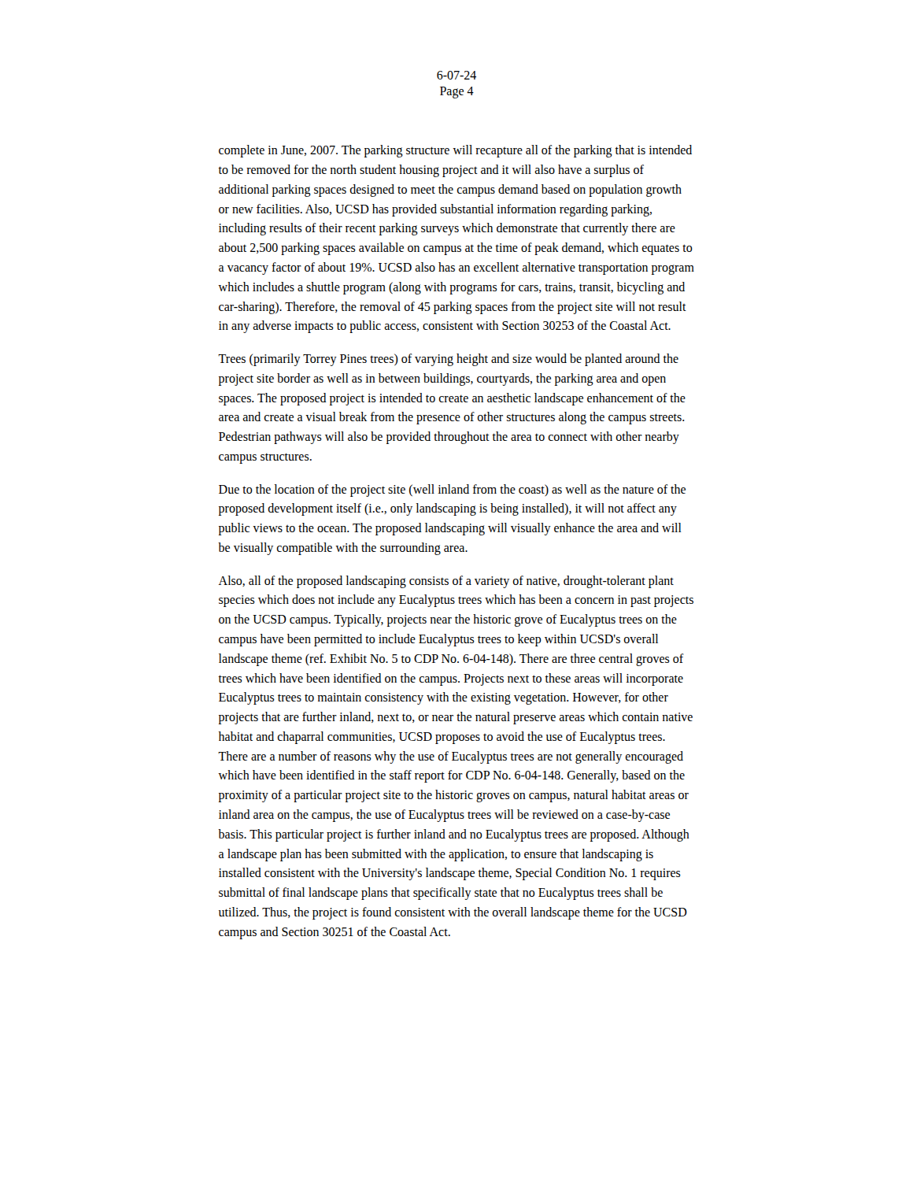6-07-24
Page 4
complete in June, 2007. The parking structure will recapture all of the parking that is intended to be removed for the north student housing project and it will also have a surplus of additional parking spaces designed to meet the campus demand based on population growth or new facilities. Also, UCSD has provided substantial information regarding parking, including results of their recent parking surveys which demonstrate that currently there are about 2,500 parking spaces available on campus at the time of peak demand, which equates to a vacancy factor of about 19%. UCSD also has an excellent alternative transportation program which includes a shuttle program (along with programs for cars, trains, transit, bicycling and car-sharing). Therefore, the removal of 45 parking spaces from the project site will not result in any adverse impacts to public access, consistent with Section 30253 of the Coastal Act.
Trees (primarily Torrey Pines trees) of varying height and size would be planted around the project site border as well as in between buildings, courtyards, the parking area and open spaces. The proposed project is intended to create an aesthetic landscape enhancement of the area and create a visual break from the presence of other structures along the campus streets. Pedestrian pathways will also be provided throughout the area to connect with other nearby campus structures.
Due to the location of the project site (well inland from the coast) as well as the nature of the proposed development itself (i.e., only landscaping is being installed), it will not affect any public views to the ocean. The proposed landscaping will visually enhance the area and will be visually compatible with the surrounding area.
Also, all of the proposed landscaping consists of a variety of native, drought-tolerant plant species which does not include any Eucalyptus trees which has been a concern in past projects on the UCSD campus. Typically, projects near the historic grove of Eucalyptus trees on the campus have been permitted to include Eucalyptus trees to keep within UCSD's overall landscape theme (ref. Exhibit No. 5 to CDP No. 6-04-148). There are three central groves of trees which have been identified on the campus. Projects next to these areas will incorporate Eucalyptus trees to maintain consistency with the existing vegetation. However, for other projects that are further inland, next to, or near the natural preserve areas which contain native habitat and chaparral communities, UCSD proposes to avoid the use of Eucalyptus trees. There are a number of reasons why the use of Eucalyptus trees are not generally encouraged which have been identified in the staff report for CDP No. 6-04-148. Generally, based on the proximity of a particular project site to the historic groves on campus, natural habitat areas or inland area on the campus, the use of Eucalyptus trees will be reviewed on a case-by-case basis. This particular project is further inland and no Eucalyptus trees are proposed. Although a landscape plan has been submitted with the application, to ensure that landscaping is installed consistent with the University's landscape theme, Special Condition No. 1 requires submittal of final landscape plans that specifically state that no Eucalyptus trees shall be utilized. Thus, the project is found consistent with the overall landscape theme for the UCSD campus and Section 30251 of the Coastal Act.